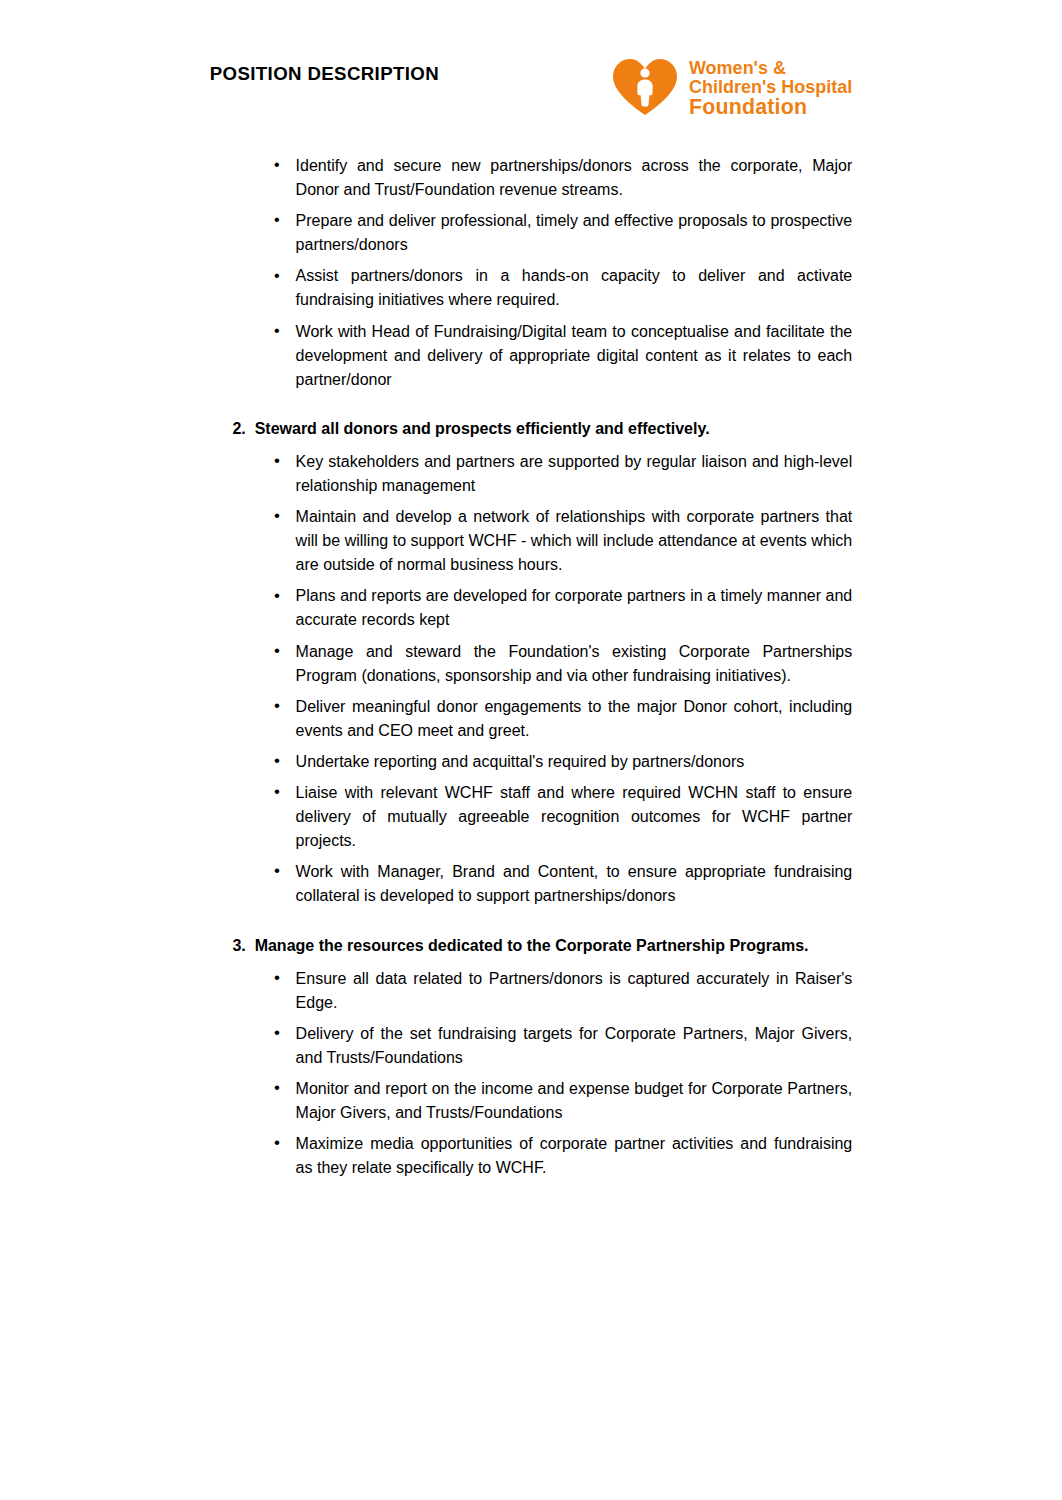POSITION DESCRIPTION
Women's & Children's Hospital Foundation
Identify and secure new partnerships/donors across the corporate, Major Donor and Trust/Foundation revenue streams.
Prepare and deliver professional, timely and effective proposals to prospective partners/donors
Assist partners/donors in a hands-on capacity to deliver and activate fundraising initiatives where required.
Work with Head of Fundraising/Digital team to conceptualise and facilitate the development and delivery of appropriate digital content as it relates to each partner/donor
2. Steward all donors and prospects efficiently and effectively.
Key stakeholders and partners are supported by regular liaison and high-level relationship management
Maintain and develop a network of relationships with corporate partners that will be willing to support WCHF - which will include attendance at events which are outside of normal business hours.
Plans and reports are developed for corporate partners in a timely manner and accurate records kept
Manage and steward the Foundation's existing Corporate Partnerships Program (donations, sponsorship and via other fundraising initiatives).
Deliver meaningful donor engagements to the major Donor cohort, including events and CEO meet and greet.
Undertake reporting and acquittal's required by partners/donors
Liaise with relevant WCHF staff and where required WCHN staff to ensure delivery of mutually agreeable recognition outcomes for WCHF partner projects.
Work with Manager, Brand and Content, to ensure appropriate fundraising collateral is developed to support partnerships/donors
3. Manage the resources dedicated to the Corporate Partnership Programs.
Ensure all data related to Partners/donors is captured accurately in Raiser's Edge.
Delivery of the set fundraising targets for Corporate Partners, Major Givers, and Trusts/Foundations
Monitor and report on the income and expense budget for Corporate Partners, Major Givers, and Trusts/Foundations
Maximize media opportunities of corporate partner activities and fundraising as they relate specifically to WCHF.